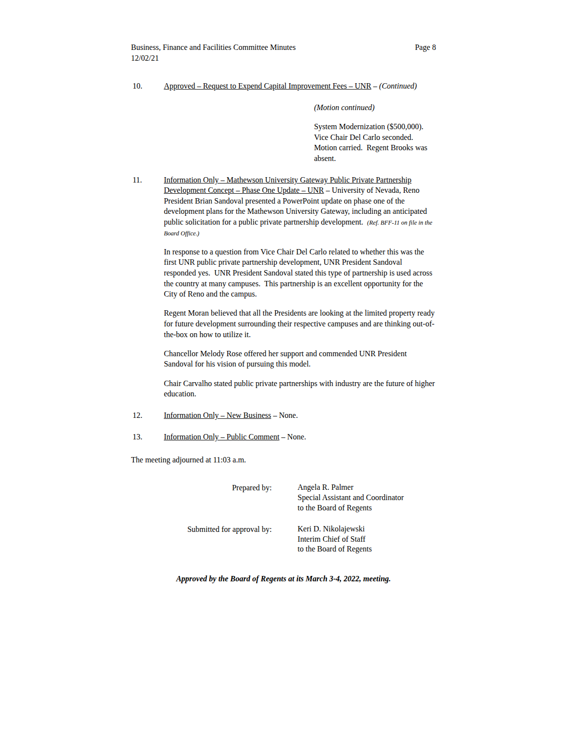Business, Finance and Facilities Committee Minutes
12/02/21
Page 8
10.
Approved – Request to Expend Capital Improvement Fees – UNR – (Continued)
(Motion continued)
System Modernization ($500,000). Vice Chair Del Carlo seconded. Motion carried. Regent Brooks was absent.
11.
Information Only – Mathewson University Gateway Public Private Partnership Development Concept – Phase One Update – UNR – University of Nevada, Reno President Brian Sandoval presented a PowerPoint update on phase one of the development plans for the Mathewson University Gateway, including an anticipated public solicitation for a public private partnership development. (Ref. BFF-11 on file in the Board Office.)
In response to a question from Vice Chair Del Carlo related to whether this was the first UNR public private partnership development, UNR President Sandoval responded yes. UNR President Sandoval stated this type of partnership is used across the country at many campuses. This partnership is an excellent opportunity for the City of Reno and the campus.
Regent Moran believed that all the Presidents are looking at the limited property ready for future development surrounding their respective campuses and are thinking out-of-the-box on how to utilize it.
Chancellor Melody Rose offered her support and commended UNR President Sandoval for his vision of pursuing this model.
Chair Carvalho stated public private partnerships with industry are the future of higher education.
12.
Information Only – New Business – None.
13.
Information Only – Public Comment – None.
The meeting adjourned at 11:03 a.m.
Prepared by:
Angela R. Palmer
Special Assistant and Coordinator
to the Board of Regents
Submitted for approval by:
Keri D. Nikolajewski
Interim Chief of Staff
to the Board of Regents
Approved by the Board of Regents at its March 3-4, 2022, meeting.